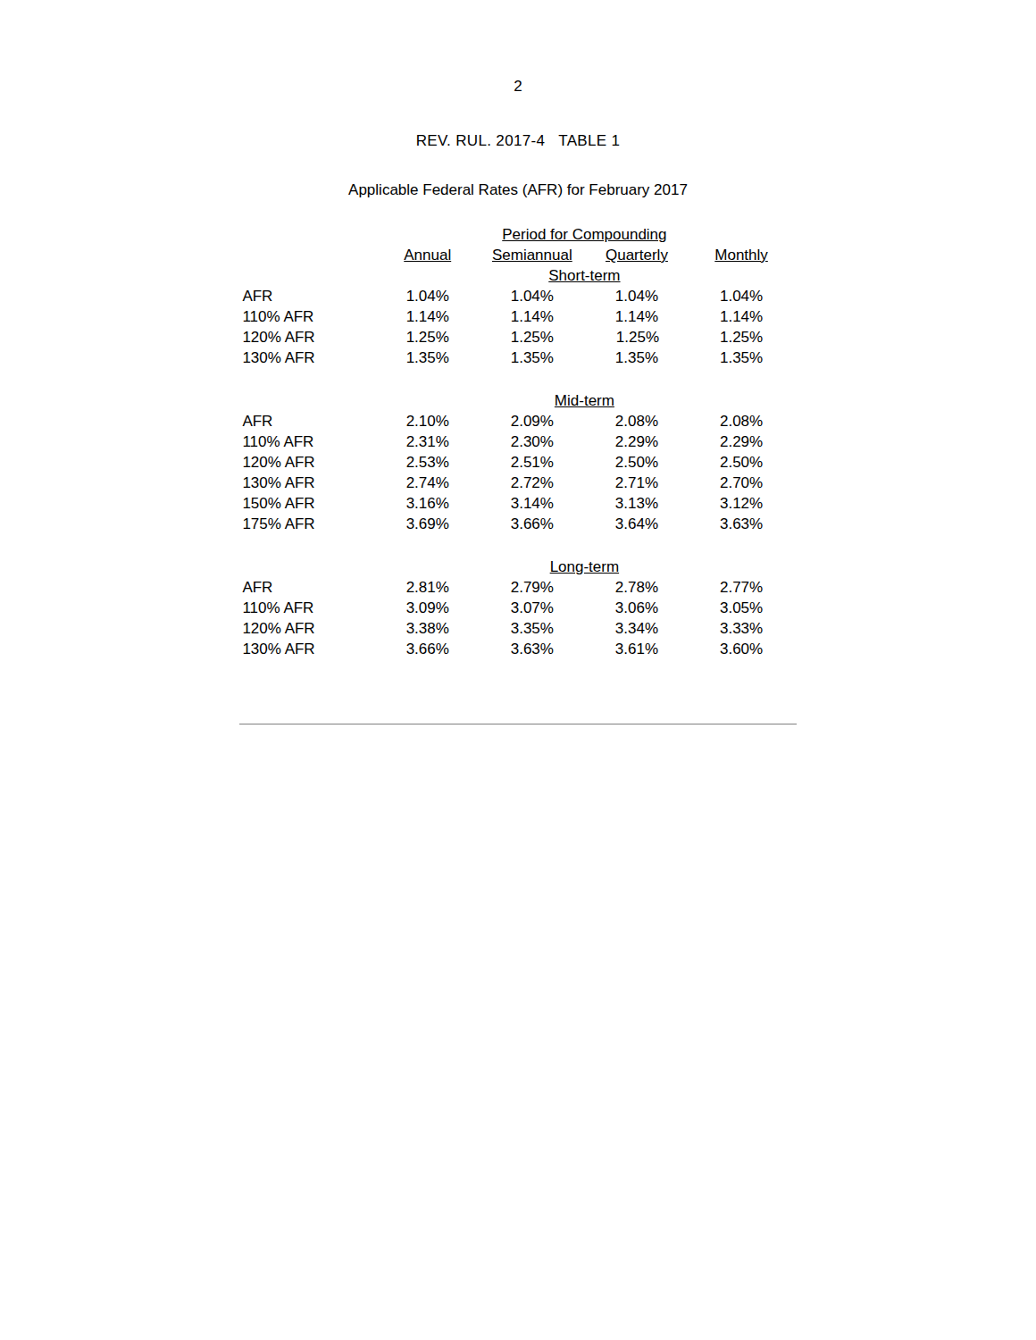2
REV. RUL. 2017-4 TABLE 1
Applicable Federal Rates (AFR) for February 2017
| | Period for Compounding |
| | Annual | Semiannual | Quarterly | Monthly |
| | Short-term |
| AFR | 1.04% | 1.04% | 1.04% | 1.04% |
| 110% AFR | 1.14% | 1.14% | 1.14% | 1.14% |
| 120% AFR | 1.25% | 1.25% | 1.25% | 1.25% |
| 130% AFR | 1.35% | 1.35% | 1.35% | 1.35% |
| | Mid-term |
| AFR | 2.10% | 2.09% | 2.08% | 2.08% |
| 110% AFR | 2.31% | 2.30% | 2.29% | 2.29% |
| 120% AFR | 2.53% | 2.51% | 2.50% | 2.50% |
| 130% AFR | 2.74% | 2.72% | 2.71% | 2.70% |
| 150% AFR | 3.16% | 3.14% | 3.13% | 3.12% |
| 175% AFR | 3.69% | 3.66% | 3.64% | 3.63% |
| | Long-term |
| AFR | 2.81% | 2.79% | 2.78% | 2.77% |
| 110% AFR | 3.09% | 3.07% | 3.06% | 3.05% |
| 120% AFR | 3.38% | 3.35% | 3.34% | 3.33% |
| 130% AFR | 3.66% | 3.63% | 3.61% | 3.60% |